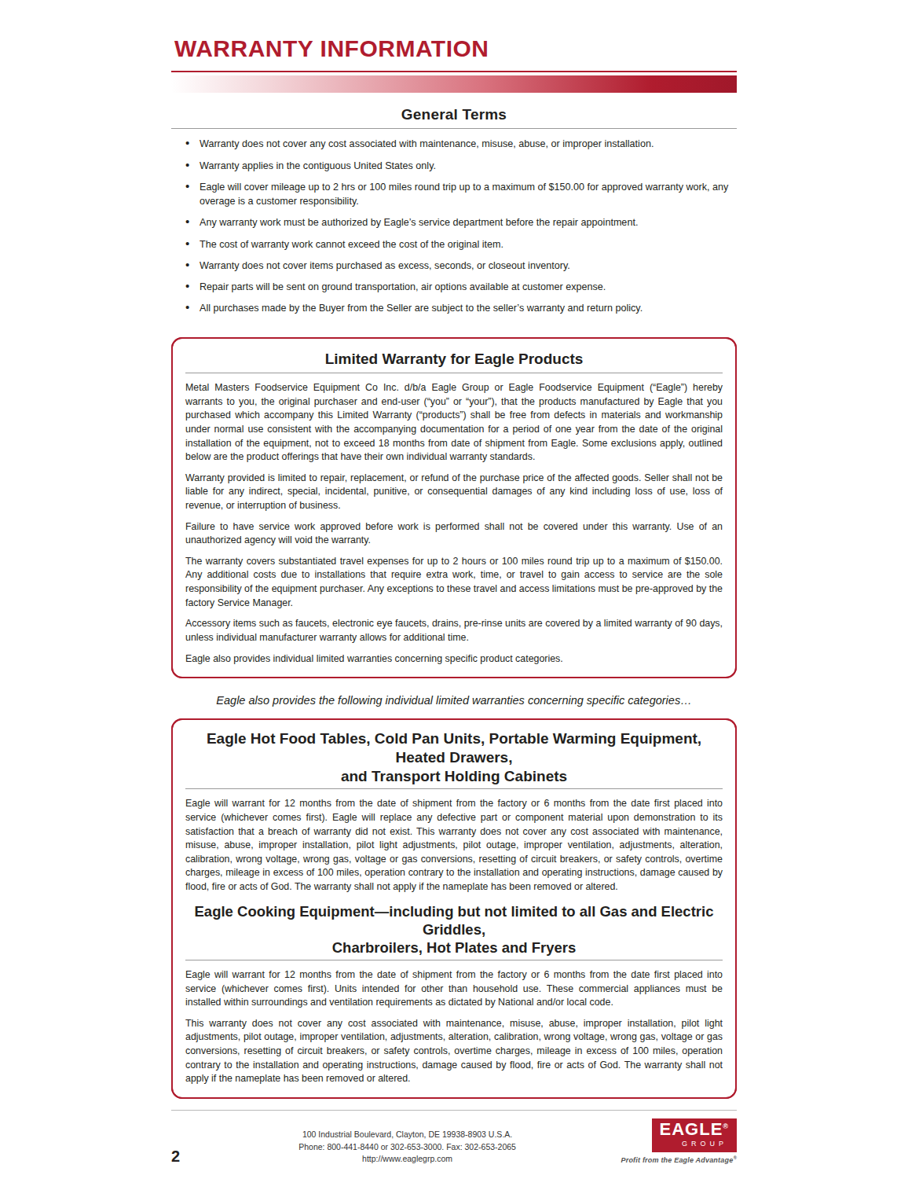Warranty Information
General Terms
Warranty does not cover any cost associated with maintenance, misuse, abuse, or improper installation.
Warranty applies in the contiguous United States only.
Eagle will cover mileage up to 2 hrs or 100 miles round trip up to a maximum of $150.00 for approved warranty work, any overage is a customer responsibility.
Any warranty work must be authorized by Eagle’s service department before the repair appointment.
The cost of warranty work cannot exceed the cost of the original item.
Warranty does not cover items purchased as excess, seconds, or closeout inventory.
Repair parts will be sent on ground transportation, air options available at customer expense.
All purchases made by the Buyer from the Seller are subject to the seller’s warranty and return policy.
Limited Warranty for Eagle Products
Metal Masters Foodservice Equipment Co Inc. d/b/a Eagle Group or Eagle Foodservice Equipment (“Eagle”) hereby warrants to you, the original purchaser and end-user (“you” or “your”), that the products manufactured by Eagle that you purchased which accompany this Limited Warranty (“products”) shall be free from defects in materials and workmanship under normal use consistent with the accompanying documentation for a period of one year from the date of the original installation of the equipment, not to exceed 18 months from date of shipment from Eagle. Some exclusions apply, outlined below are the product offerings that have their own individual warranty standards.
Warranty provided is limited to repair, replacement, or refund of the purchase price of the affected goods. Seller shall not be liable for any indirect, special, incidental, punitive, or consequential damages of any kind including loss of use, loss of revenue, or interruption of business.
Failure to have service work approved before work is performed shall not be covered under this warranty. Use of an unauthorized agency will void the warranty.
The warranty covers substantiated travel expenses for up to 2 hours or 100 miles round trip up to a maximum of $150.00. Any additional costs due to installations that require extra work, time, or travel to gain access to service are the sole responsibility of the equipment purchaser. Any exceptions to these travel and access limitations must be pre-approved by the factory Service Manager.
Accessory items such as faucets, electronic eye faucets, drains, pre-rinse units are covered by a limited warranty of 90 days, unless individual manufacturer warranty allows for additional time.
Eagle also provides individual limited warranties concerning specific product categories.
Eagle also provides the following individual limited warranties concerning specific categories…
Eagle Hot Food Tables, Cold Pan Units, Portable Warming Equipment, Heated Drawers,
and Transport Holding Cabinets
Eagle will warrant for 12 months from the date of shipment from the factory or 6 months from the date first placed into service (whichever comes first). Eagle will replace any defective part or component material upon demonstration to its satisfaction that a breach of warranty did not exist. This warranty does not cover any cost associated with maintenance, misuse, abuse, improper installation, pilot light adjustments, pilot outage, improper ventilation, adjustments, alteration, calibration, wrong voltage, wrong gas, voltage or gas conversions, resetting of circuit breakers, or safety controls, overtime charges, mileage in excess of 100 miles, operation contrary to the installation and operating instructions, damage caused by flood, fire or acts of God. The warranty shall not apply if the nameplate has been removed or altered.
Eagle Cooking Equipment—including but not limited to all Gas and Electric Griddles,
Charbroilers, Hot Plates and Fryers
Eagle will warrant for 12 months from the date of shipment from the factory or 6 months from the date first placed into service (whichever comes first). Units intended for other than household use. These commercial appliances must be installed within surroundings and ventilation requirements as dictated by National and/or local code.
This warranty does not cover any cost associated with maintenance, misuse, abuse, improper installation, pilot light adjustments, pilot outage, improper ventilation, adjustments, alteration, calibration, wrong voltage, wrong gas, voltage or gas conversions, resetting of circuit breakers, or safety controls, overtime charges, mileage in excess of 100 miles, operation contrary to the installation and operating instructions, damage caused by flood, fire or acts of God. The warranty shall not apply if the nameplate has been removed or altered.
2
100 Industrial Boulevard, Clayton, DE 19938-8903 U.S.A.
Phone: 800-441-8440 or 302-653-3000. Fax: 302-653-2065
http://www.eaglegrp.com
EAGLE® GROUP
Profit from the Eagle Advantage®